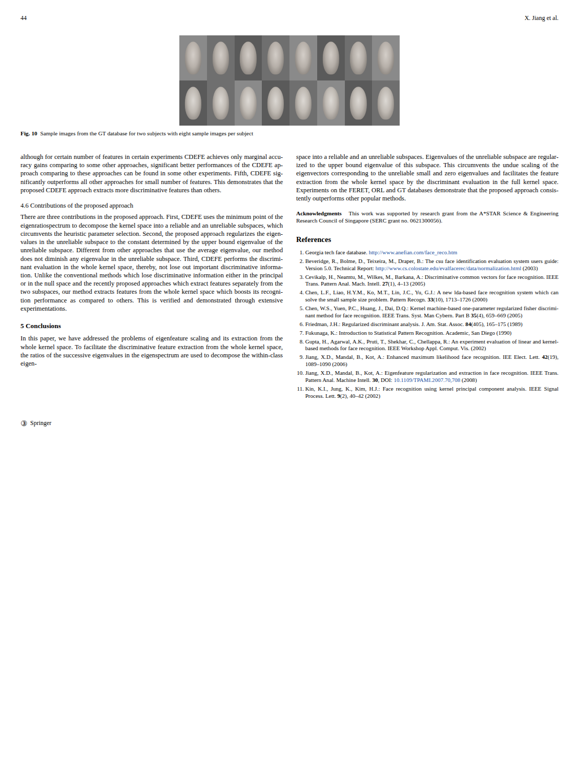44
X. Jiang et al.
Fig. 10 Sample images from the GT database for two subjects with eight sample images per subject
although for certain number of features in certain experiments CDEFE achieves only marginal accuracy gains comparing to some other approaches, significant better performances of the CDEFE approach comparing to these approaches can be found in some other experiments. Fifth, CDEFE significantly outperforms all other approaches for small number of features. This demonstrates that the proposed CDEFE approach extracts more discriminative features than others.
4.6 Contributions of the proposed approach
There are three contributions in the proposed approach. First, CDEFE uses the minimum point of the eigenratiospectrum to decompose the kernel space into a reliable and an unreliable subspaces, which circumvents the heuristic parameter selection. Second, the proposed approach regularizes the eigenvalues in the unreliable subspace to the constant determined by the upper bound eigenvalue of the unreliable subspace. Different from other approaches that use the average eigenvalue, our method does not diminish any eigenvalue in the unreliable subspace. Third, CDEFE performs the discriminant evaluation in the whole kernel space, thereby, not lose out important discriminative information. Unlike the conventional methods which lose discriminative information either in the principal or in the null space and the recently proposed approaches which extract features separately from the two subspaces, our method extracts features from the whole kernel space which boosts its recognition performance as compared to others. This is verified and demonstrated through extensive experimentations.
5 Conclusions
In this paper, we have addressed the problems of eigenfeature scaling and its extraction from the whole kernel space. To facilitate the discriminative feature extraction from the whole kernel space, the ratios of the successive eigenvalues in the eigenspectrum are used to decompose the within-class eigen-
space into a reliable and an unreliable subspaces. Eigenvalues of the unreliable subspace are regularized to the upper bound eigenvalue of this subspace. This circumvents the undue scaling of the eigenvectors corresponding to the unreliable small and zero eigenvalues and facilitates the feature extraction from the whole kernel space by the discriminant evaluation in the full kernel space. Experiments on the FERET, ORL and GT databases demonstrate that the proposed approach consistently outperforms other popular methods.
Acknowledgments This work was supported by research grant from the A*STAR Science & Engineering Research Council of Singapore (SERC grant no. 0621300056).
References
Georgia tech face database. http://www.anefian.com/face_reco.htm
Beveridge, R., Bolme, D., Teixeira, M., Draper, B.: The csu face identification evaluation system users guide: Version 5.0. Technical Report: http://www.cs.colostate.edu/evalfacerec/data/normalization.html (2003)
Cevikalp, H., Neamtu, M., Wilkes, M., Barkana, A.: Discriminative common vectors for face recognition. IEEE Trans. Pattern Anal. Mach. Intell. 27(1), 4–13 (2005)
Chen, L.F., Liao, H.Y.M., Ko, M.T., Lin, J.C., Yu, G.J.: A new lda-based face recognition system which can solve the small sample size problem. Pattern Recogn. 33(10), 1713–1726 (2000)
Chen, W.S., Yuen, P.C., Huang, J., Dai, D.Q.: Kernel machine-based one-parameter regularized fisher discriminant method for face recognition. IEEE Trans. Syst. Man Cybern. Part B 35(4), 659–669 (2005)
Friedman, J.H.: Regularized discriminant analysis. J. Am. Stat. Assoc. 84(405), 165–175 (1989)
Fukunaga, K.: Introduction to Statistical Pattern Recognition. Academic, San Diego (1990)
Gupta, H., Agarwal, A.K., Pruti, T., Shekhar, C., Chellappa, R.: An experiment evaluation of linear and kernel-based methods for face recognition. IEEE Workshop Appl. Comput. Vis. (2002)
Jiang, X.D., Mandal, B., Kot, A.: Enhanced maximum likelihood face recognition. IEE Elect. Lett. 42(19), 1089–1090 (2006)
Jiang, X.D., Mandal, B., Kot, A.: Eigenfeature regularization and extraction in face recognition. IEEE Trans. Pattern Anal. Machine Intell. 30, DOI: 10.1109/TPAMI.2007.70,708 (2008)
Kin, K.I., Jung, K., Kim, H.J.: Face recognition using kernel principal component analysis. IEEE Signal Process. Lett. 9(2), 40–42 (2002)
③ Springer